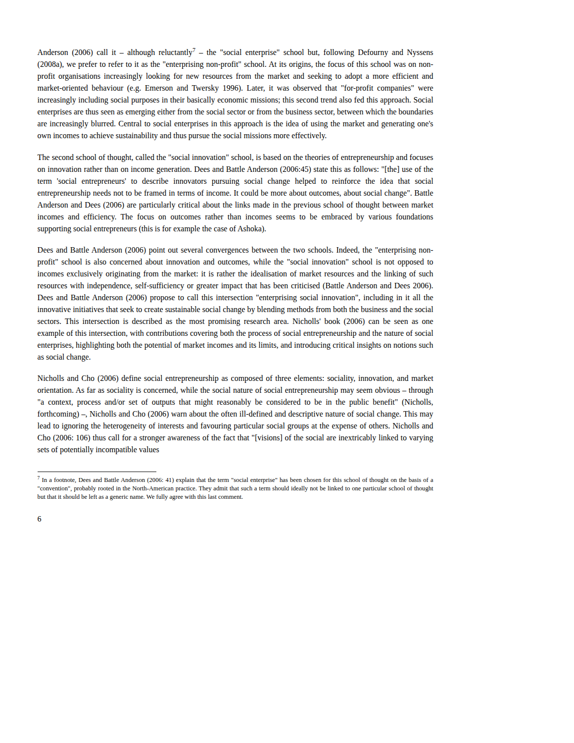Anderson (2006) call it – although reluctantly7 – the "social enterprise" school but, following Defourny and Nyssens (2008a), we prefer to refer to it as the "enterprising non-profit" school. At its origins, the focus of this school was on non-profit organisations increasingly looking for new resources from the market and seeking to adopt a more efficient and market-oriented behaviour (e.g. Emerson and Twersky 1996). Later, it was observed that "for-profit companies" were increasingly including social purposes in their basically economic missions; this second trend also fed this approach. Social enterprises are thus seen as emerging either from the social sector or from the business sector, between which the boundaries are increasingly blurred. Central to social enterprises in this approach is the idea of using the market and generating one's own incomes to achieve sustainability and thus pursue the social missions more effectively.
The second school of thought, called the "social innovation" school, is based on the theories of entrepreneurship and focuses on innovation rather than on income generation. Dees and Battle Anderson (2006:45) state this as follows: "[the] use of the term 'social entrepreneurs' to describe innovators pursuing social change helped to reinforce the idea that social entrepreneurship needs not to be framed in terms of income. It could be more about outcomes, about social change". Battle Anderson and Dees (2006) are particularly critical about the links made in the previous school of thought between market incomes and efficiency. The focus on outcomes rather than incomes seems to be embraced by various foundations supporting social entrepreneurs (this is for example the case of Ashoka).
Dees and Battle Anderson (2006) point out several convergences between the two schools. Indeed, the "enterprising non-profit" school is also concerned about innovation and outcomes, while the "social innovation" school is not opposed to incomes exclusively originating from the market: it is rather the idealisation of market resources and the linking of such resources with independence, self-sufficiency or greater impact that has been criticised (Battle Anderson and Dees 2006). Dees and Battle Anderson (2006) propose to call this intersection "enterprising social innovation", including in it all the innovative initiatives that seek to create sustainable social change by blending methods from both the business and the social sectors. This intersection is described as the most promising research area. Nicholls' book (2006) can be seen as one example of this intersection, with contributions covering both the process of social entrepreneurship and the nature of social enterprises, highlighting both the potential of market incomes and its limits, and introducing critical insights on notions such as social change.
Nicholls and Cho (2006) define social entrepreneurship as composed of three elements: sociality, innovation, and market orientation. As far as sociality is concerned, while the social nature of social entrepreneurship may seem obvious – through "a context, process and/or set of outputs that might reasonably be considered to be in the public benefit" (Nicholls, forthcoming) –, Nicholls and Cho (2006) warn about the often ill-defined and descriptive nature of social change. This may lead to ignoring the heterogeneity of interests and favouring particular social groups at the expense of others. Nicholls and Cho (2006: 106) thus call for a stronger awareness of the fact that "[visions] of the social are inextricably linked to varying sets of potentially incompatible values
7 In a footnote, Dees and Battle Anderson (2006: 41) explain that the term "social enterprise" has been chosen for this school of thought on the basis of a "convention", probably rooted in the North-American practice. They admit that such a term should ideally not be linked to one particular school of thought but that it should be left as a generic name. We fully agree with this last comment.
6